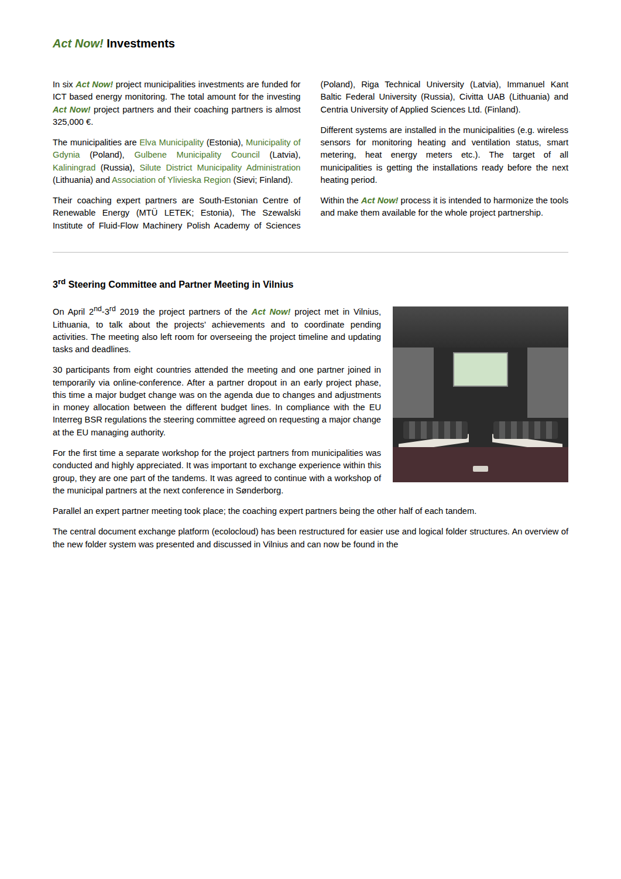Act Now! Investments
In six Act Now! project municipalities investments are funded for ICT based energy monitoring. The total amount for the investing Act Now! project partners and their coaching partners is almost 325,000 €.
The municipalities are Elva Municipality (Estonia), Municipality of Gdynia (Poland), Gulbene Municipality Council (Latvia), Kaliningrad (Russia), Silute District Municipality Administration (Lithuania) and Association of Ylivieska Region (Sievi; Finland).
Their coaching expert partners are South-Estonian Centre of Renewable Energy (MTÜ LETEK; Estonia), The Szewalski Institute of Fluid-Flow Machinery Polish Academy of Sciences (Poland), Riga Technical University (Latvia), Immanuel Kant Baltic Federal University (Russia), Civitta UAB (Lithuania) and Centria University of Applied Sciences Ltd. (Finland).
Different systems are installed in the municipalities (e.g. wireless sensors for monitoring heating and ventilation status, smart metering, heat energy meters etc.). The target of all municipalities is getting the installations ready before the next heating period.
Within the Act Now! process it is intended to harmonize the tools and make them available for the whole project partnership.
3rd Steering Committee and Partner Meeting in Vilnius
On April 2nd-3rd 2019 the project partners of the Act Now! project met in Vilnius, Lithuania, to talk about the projects’ achievements and to coordinate pending activities. The meeting also left room for overseeing the project timeline and updating tasks and deadlines.
30 participants from eight countries attended the meeting and one partner joined in temporarily via online-conference. After a partner dropout in an early project phase, this time a major budget change was on the agenda due to changes and adjustments in money allocation between the different budget lines. In compliance with the EU Interreg BSR regulations the steering committee agreed on requesting a major change at the EU managing authority.
For the first time a separate workshop for the project partners from municipalities was conducted and highly appreciated. It was important to exchange experience within this group, they are one part of the tandems. It was agreed to continue with a workshop of the municipal partners at the next conference in Sønderborg.
Parallel an expert partner meeting took place; the coaching expert partners being the other half of each tandem.
The central document exchange platform (ecolocloud) has been restructured for easier use and logical folder structures. An overview of the new folder system was presented and discussed in Vilnius and can now be found in the